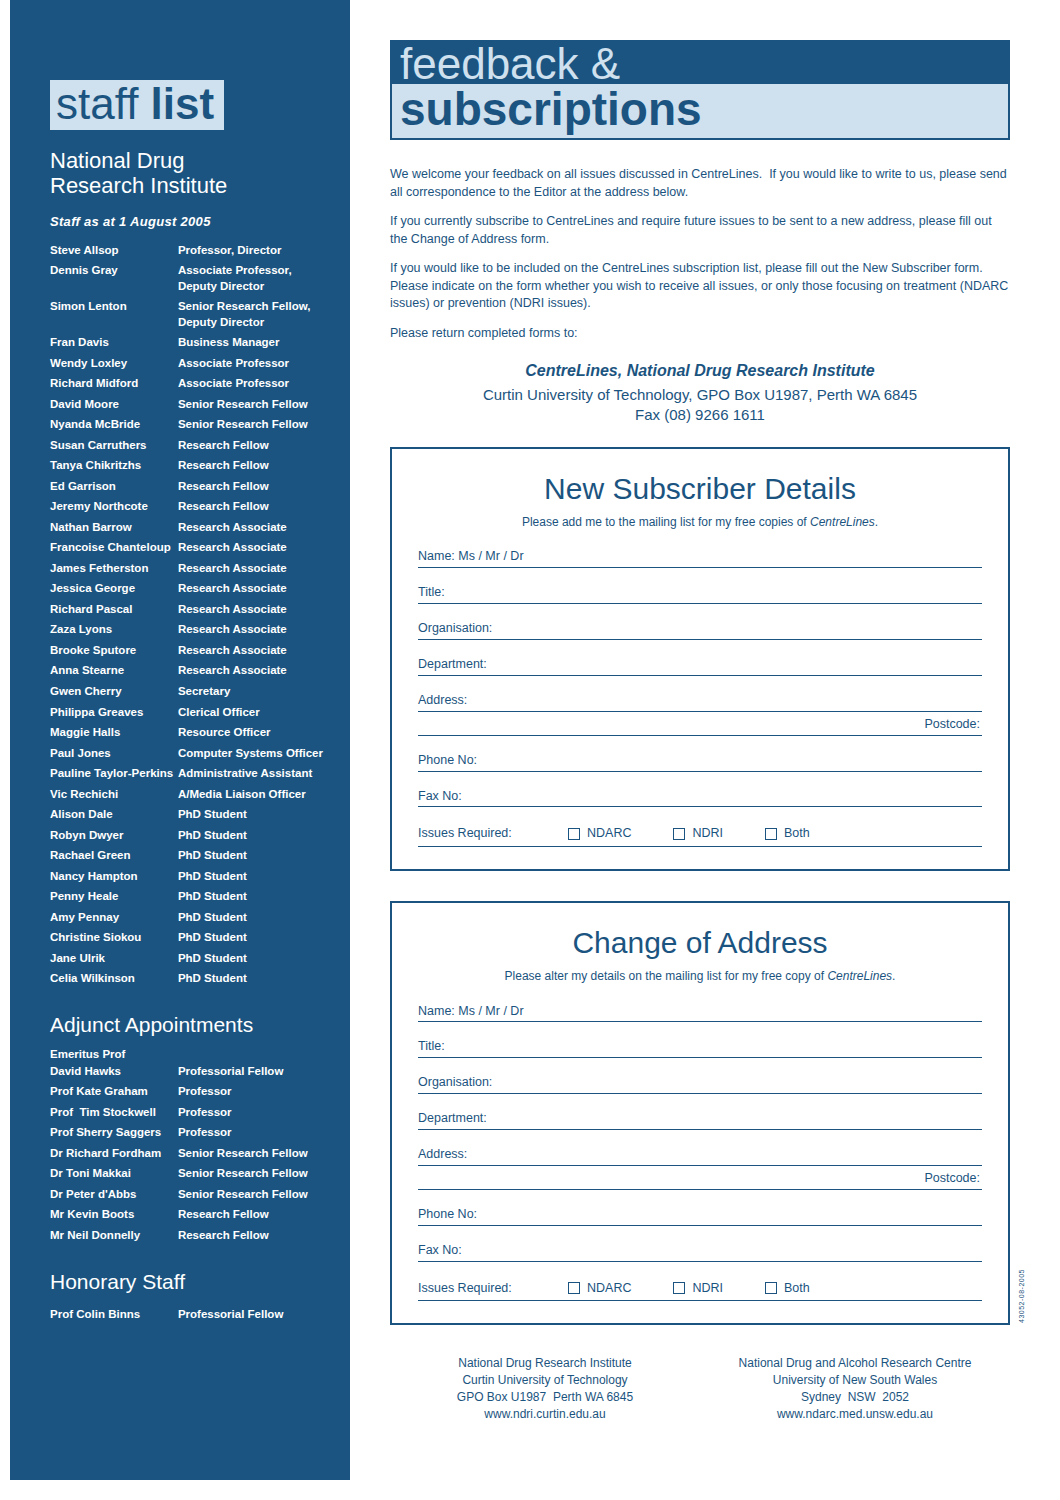staff list
National Drug
Research Institute
Staff as at 1 August 2005
| Steve Allsop | Professor, Director |
| Dennis Gray | Associate Professor, Deputy Director |
| Simon Lenton | Senior Research Fellow, Deputy Director |
| Fran Davis | Business Manager |
| Wendy Loxley | Associate Professor |
| Richard Midford | Associate Professor |
| David Moore | Senior Research Fellow |
| Nyanda McBride | Senior Research Fellow |
| Susan Carruthers | Research Fellow |
| Tanya Chikritzhs | Research Fellow |
| Ed Garrison | Research Fellow |
| Jeremy Northcote | Research Fellow |
| Nathan Barrow | Research Associate |
| Francoise Chanteloup | Research Associate |
| James Fetherston | Research Associate |
| Jessica George | Research Associate |
| Richard Pascal | Research Associate |
| Zaza Lyons | Research Associate |
| Brooke Sputore | Research Associate |
| Anna Stearne | Research Associate |
| Gwen Cherry | Secretary |
| Philippa Greaves | Clerical Officer |
| Maggie Halls | Resource Officer |
| Paul Jones | Computer Systems Officer |
| Pauline Taylor-Perkins | Administrative Assistant |
| Vic Rechichi | A/Media Liaison Officer |
| Alison Dale | PhD Student |
| Robyn Dwyer | PhD Student |
| Rachael Green | PhD Student |
| Nancy Hampton | PhD Student |
| Penny Heale | PhD Student |
| Amy Pennay | PhD Student |
| Christine Siokou | PhD Student |
| Jane Ulrik | PhD Student |
| Celia Wilkinson | PhD Student |
Adjunct Appointments
Emeritus Prof
| David Hawks | Professorial Fellow |
| Prof Kate Graham | Professor |
| Prof Tim Stockwell | Professor |
| Prof Sherry Saggers | Professor |
| Dr Richard Fordham | Senior Research Fellow |
| Dr Toni Makkai | Senior Research Fellow |
| Dr Peter d'Abbs | Senior Research Fellow |
| Mr Kevin Boots | Research Fellow |
| Mr Neil Donnelly | Research Fellow |
Honorary Staff
| Prof Colin Binns | Professorial Fellow |
feedback & subscriptions
We welcome your feedback on all issues discussed in CentreLines. If you would like to write to us, please send all correspondence to the Editor at the address below.
If you currently subscribe to CentreLines and require future issues to be sent to a new address, please fill out the Change of Address form.
If you would like to be included on the CentreLines subscription list, please fill out the New Subscriber form. Please indicate on the form whether you wish to receive all issues, or only those focusing on treatment (NDARC issues) or prevention (NDRI issues).
Please return completed forms to:
CentreLines, National Drug Research Institute Curtin University of Technology, GPO Box U1987, Perth WA 6845
Fax (08) 9266 1611
New Subscriber Details
Please add me to the mailing list for my free copies of CentreLines.
Name: Ms / Mr / Dr
Title:
Organisation:
Department:
Address:
Postcode:
Phone No:
Fax No:
Issues Required: NDARC NDRI Both
Change of Address
Please alter my details on the mailing list for my free copy of CentreLines.
Name: Ms / Mr / Dr
Title:
Organisation:
Department:
Address:
Postcode:
Phone No:
Fax No:
Issues Required: NDARC NDRI Both
43052-08-2005
National Drug Research Institute
Curtin University of Technology
GPO Box U1987 Perth WA 6845
www.ndri.curtin.edu.au
National Drug and Alcohol Research Centre
University of New South Wales
Sydney NSW 2052
www.ndarc.med.unsw.edu.au